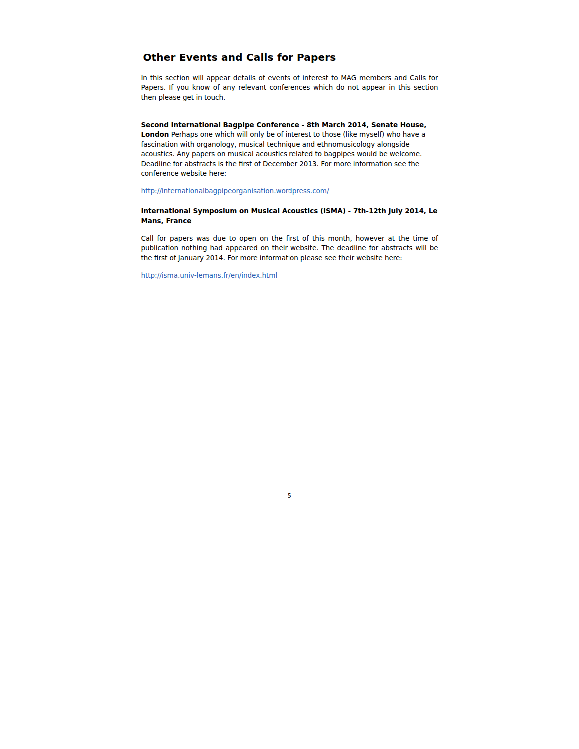Other Events and Calls for Papers
In this section will appear details of events of interest to MAG members and Calls for Papers. If you know of any relevant conferences which do not appear in this section then please get in touch.
Second International Bagpipe Conference - 8th March 2014, Senate House, London
Perhaps one which will only be of interest to those (like myself) who have a fascination with organology, musical technique and ethnomusicology alongside acoustics. Any papers on musical acoustics related to bagpipes would be welcome. Deadline for abstracts is the first of December 2013. For more information see the conference website here:
http://internationalbagpipeorganisation.wordpress.com/
International Symposium on Musical Acoustics (ISMA) - 7th-12th July 2014, Le Mans, France
Call for papers was due to open on the first of this month, however at the time of publication nothing had appeared on their website. The deadline for abstracts will be the first of January 2014. For more information please see their website here:
http://isma.univ-lemans.fr/en/index.html
5